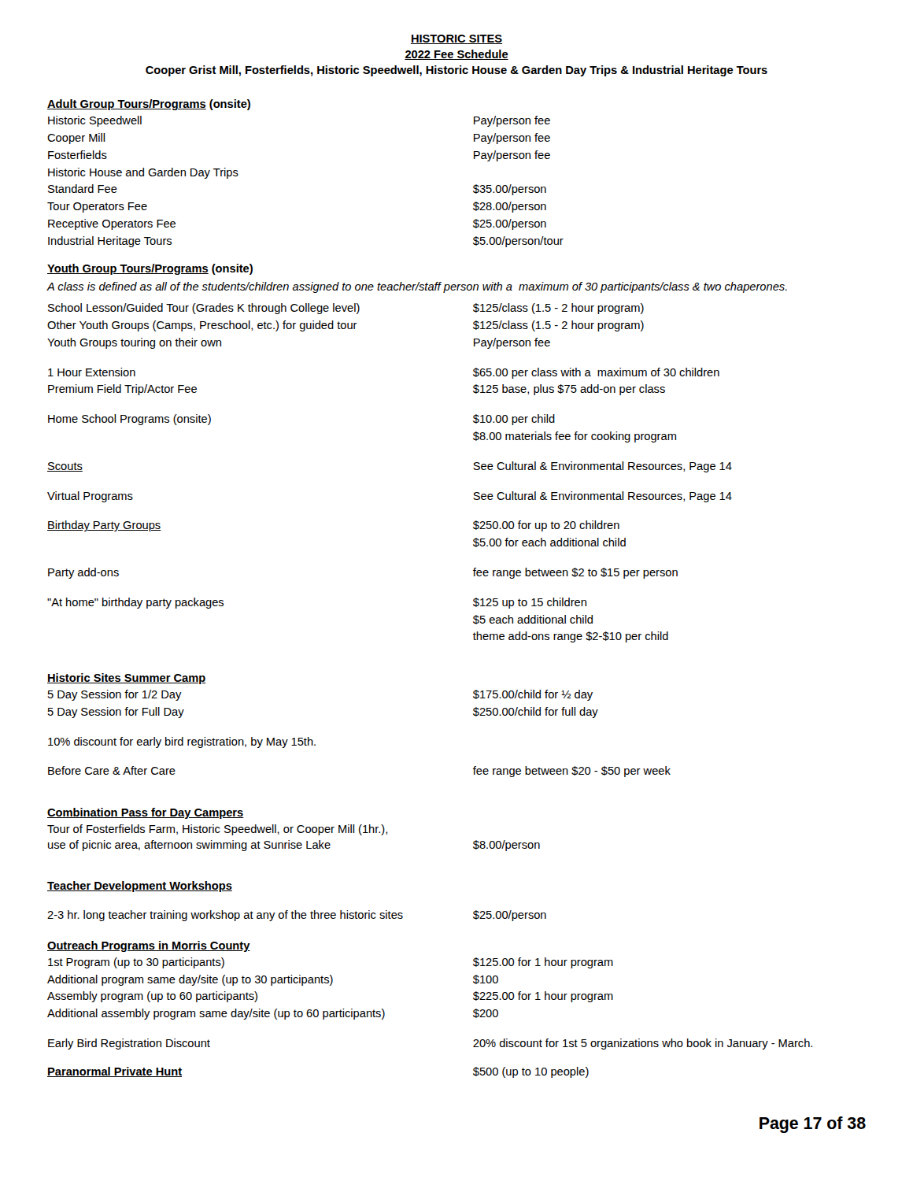HISTORIC SITES
2022 Fee Schedule
Cooper Grist Mill, Fosterfields, Historic Speedwell, Historic House & Garden Day Trips & Industrial Heritage Tours
Adult Group Tours/Programs
(onsite)
| Historic Speedwell | Pay/person fee |
| Cooper Mill | Pay/person fee |
| Fosterfields | Pay/person fee |
| Historic House and Garden Day Trips | |
| Standard Fee | $35.00/person |
| Tour Operators Fee | $28.00/person |
| Receptive Operators Fee | $25.00/person |
| Industrial Heritage Tours | $5.00/person/tour |
Youth Group Tours/Programs
(onsite)
A class is defined as all of the students/children assigned to one teacher/staff person with a maximum of 30 participants/class & two chaperones.
| School Lesson/Guided Tour (Grades K through College level) | $125/class (1.5 - 2 hour program) |
| Other Youth Groups (Camps, Preschool, etc.) for guided tour | $125/class (1.5 - 2 hour program) |
| Youth Groups touring on their own | Pay/person fee |
| 1 Hour Extension | $65.00 per class with a maximum of 30 children |
| Premium Field Trip/Actor Fee | $125 base, plus $75 add-on per class |
| Home School Programs (onsite) | $10.00 per child |
| | $8.00 materials fee for cooking program |
| Scouts | See Cultural & Environmental Resources, Page 14 |
| Virtual Programs | See Cultural & Environmental Resources, Page 14 |
| Birthday Party Groups | $250.00 for up to 20 children |
| | $5.00 for each additional child |
| Party add-ons | fee range between $2 to $15 per person |
| "At home" birthday party packages | $125 up to 15 children |
| | $5 each additional child |
| | theme add-ons range $2-$10 per child |
Historic Sites Summer Camp
| 5 Day Session for 1/2 Day | $175.00/child for ½ day |
| 5 Day Session for Full Day | $250.00/child for full day |
| 10% discount for early bird registration, by May 15th. | |
| Before Care & After Care | fee range between $20 - $50 per week |
Combination Pass for Day Campers
| Tour of Fosterfields Farm, Historic Speedwell, or Cooper Mill (1hr.), use of picnic area, afternoon swimming at Sunrise Lake | $8.00/person |
Teacher Development Workshops
| 2-3 hr. long teacher training workshop at any of the three historic sites | $25.00/person |
Outreach Programs in Morris County
| 1st Program (up to 30 participants) | $125.00 for 1 hour program |
| Additional program same day/site (up to 30 participants) | $100 |
| Assembly program (up to 60 participants) | $225.00 for 1 hour program |
| Additional assembly program same day/site (up to 60 participants) | $200 |
| Early Bird Registration Discount | 20% discount for 1st 5 organizations who book in January - March. |
| Paranormal Private Hunt | $500 (up to 10 people) |
Page 17 of 38